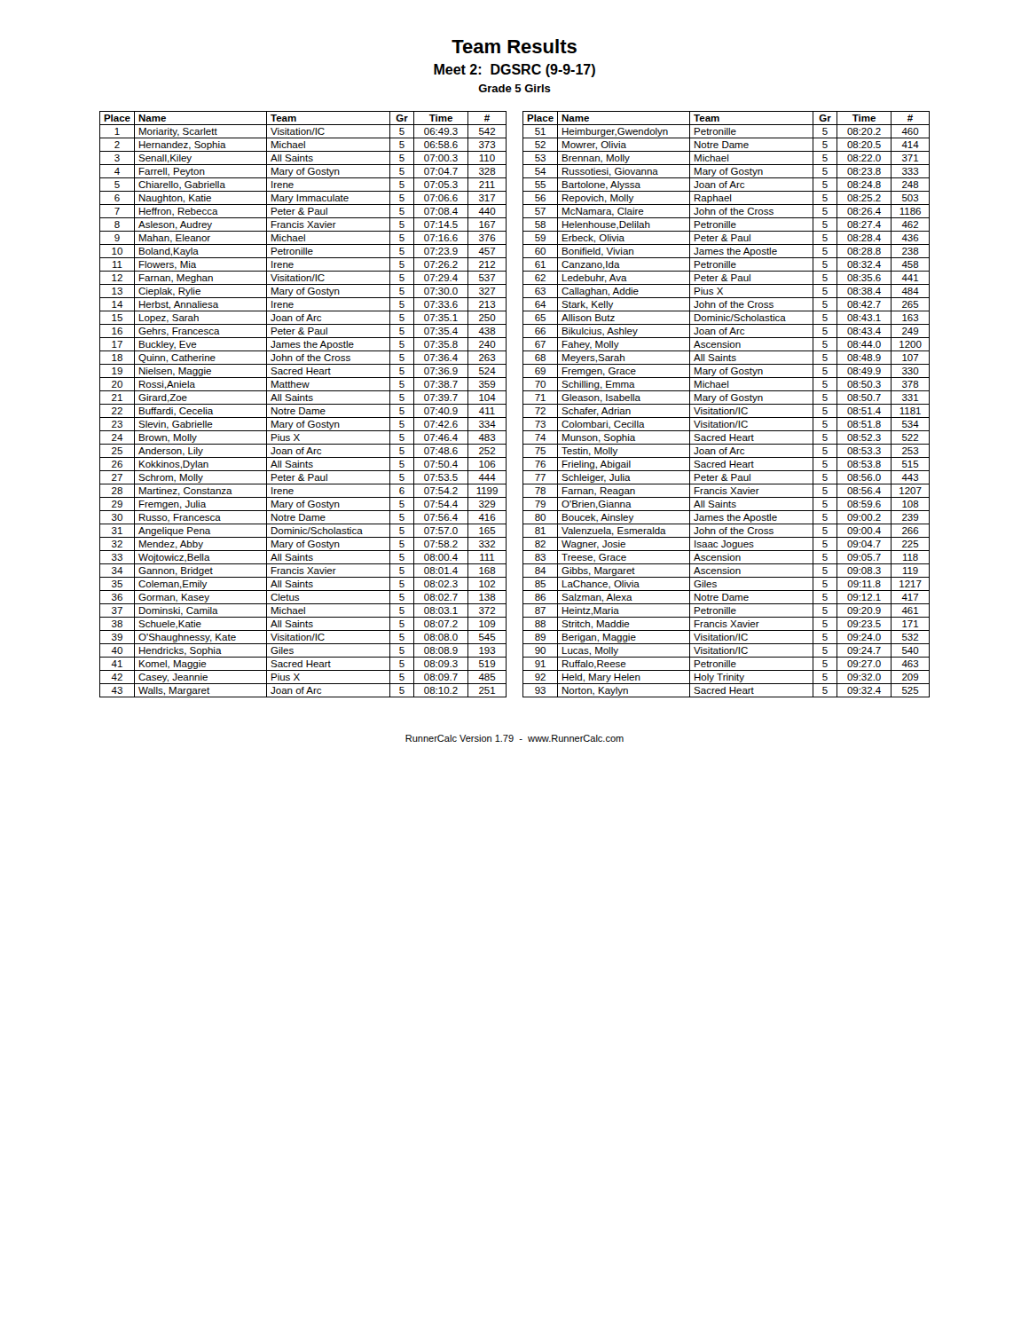Team Results
Meet 2: DGSRC (9-9-17)
Grade 5 Girls
| Place | Name | Team | Gr | Time | # |
| --- | --- | --- | --- | --- | --- |
| 1 | Moriarity, Scarlett | Visitation/IC | 5 | 06:49.3 | 542 |
| 2 | Hernandez, Sophia | Michael | 5 | 06:58.6 | 373 |
| 3 | Senall,Kiley | All Saints | 5 | 07:00.3 | 110 |
| 4 | Farrell, Peyton | Mary of Gostyn | 5 | 07:04.7 | 328 |
| 5 | Chiarello, Gabriella | Irene | 5 | 07:05.3 | 211 |
| 6 | Naughton, Katie | Mary Immaculate | 5 | 07:06.6 | 317 |
| 7 | Heffron, Rebecca | Peter & Paul | 5 | 07:08.4 | 440 |
| 8 | Asleson, Audrey | Francis Xavier | 5 | 07:14.5 | 167 |
| 9 | Mahan, Eleanor | Michael | 5 | 07:16.6 | 376 |
| 10 | Boland,Kayla | Petronille | 5 | 07:23.9 | 457 |
| 11 | Flowers, Mia | Irene | 5 | 07:26.2 | 212 |
| 12 | Farnan, Meghan | Visitation/IC | 5 | 07:29.4 | 537 |
| 13 | Cieplak, Rylie | Mary of Gostyn | 5 | 07:30.0 | 327 |
| 14 | Herbst, Annaliesa | Irene | 5 | 07:33.6 | 213 |
| 15 | Lopez, Sarah | Joan of Arc | 5 | 07:35.1 | 250 |
| 16 | Gehrs, Francesca | Peter & Paul | 5 | 07:35.4 | 438 |
| 17 | Buckley, Eve | James the Apostle | 5 | 07:35.8 | 240 |
| 18 | Quinn, Catherine | John of the Cross | 5 | 07:36.4 | 263 |
| 19 | Nielsen, Maggie | Sacred Heart | 5 | 07:36.9 | 524 |
| 20 | Rossi,Aniela | Matthew | 5 | 07:38.7 | 359 |
| 21 | Girard,Zoe | All Saints | 5 | 07:39.7 | 104 |
| 22 | Buffardi, Cecelia | Notre Dame | 5 | 07:40.9 | 411 |
| 23 | Slevin, Gabrielle | Mary of Gostyn | 5 | 07:42.6 | 334 |
| 24 | Brown, Molly | Pius X | 5 | 07:46.4 | 483 |
| 25 | Anderson, Lily | Joan of Arc | 5 | 07:48.6 | 252 |
| 26 | Kokkinos,Dylan | All Saints | 5 | 07:50.4 | 106 |
| 27 | Schrom, Molly | Peter & Paul | 5 | 07:53.5 | 444 |
| 28 | Martinez, Constanza | Irene | 6 | 07:54.2 | 1199 |
| 29 | Fremgen, Julia | Mary of Gostyn | 5 | 07:54.4 | 329 |
| 30 | Russo, Francesca | Notre Dame | 5 | 07:56.4 | 416 |
| 31 | Angelique Pena | Dominic/Scholastica | 5 | 07:57.0 | 165 |
| 32 | Mendez, Abby | Mary of Gostyn | 5 | 07:58.2 | 332 |
| 33 | Wojtowicz,Bella | All Saints | 5 | 08:00.4 | 111 |
| 34 | Gannon, Bridget | Francis Xavier | 5 | 08:01.4 | 168 |
| 35 | Coleman,Emily | All Saints | 5 | 08:02.3 | 102 |
| 36 | Gorman, Kasey | Cletus | 5 | 08:02.7 | 138 |
| 37 | Dominski, Camila | Michael | 5 | 08:03.1 | 372 |
| 38 | Schuele,Katie | All Saints | 5 | 08:07.2 | 109 |
| 39 | O'Shaughnessy, Kate | Visitation/IC | 5 | 08:08.0 | 545 |
| 40 | Hendricks, Sophia | Giles | 5 | 08:08.9 | 193 |
| 41 | Komel, Maggie | Sacred Heart | 5 | 08:09.3 | 519 |
| 42 | Casey, Jeannie | Pius X | 5 | 08:09.7 | 485 |
| 43 | Walls, Margaret | Joan of Arc | 5 | 08:10.2 | 251 |
| Place | Name | Team | Gr | Time | # |
| --- | --- | --- | --- | --- | --- |
| 51 | Heimburger,Gwendolyn | Petronille | 5 | 08:20.2 | 460 |
| 52 | Mowrer, Olivia | Notre Dame | 5 | 08:20.5 | 414 |
| 53 | Brennan, Molly | Michael | 5 | 08:22.0 | 371 |
| 54 | Russotiesi, Giovanna | Mary of Gostyn | 5 | 08:23.8 | 333 |
| 55 | Bartolone, Alyssa | Joan of Arc | 5 | 08:24.8 | 248 |
| 56 | Repovich, Molly | Raphael | 5 | 08:25.2 | 503 |
| 57 | McNamara, Claire | John of the Cross | 5 | 08:26.4 | 1186 |
| 58 | Helenhouse,Delilah | Petronille | 5 | 08:27.4 | 462 |
| 59 | Erbeck, Olivia | Peter & Paul | 5 | 08:28.4 | 436 |
| 60 | Bonifield, Vivian | James the Apostle | 5 | 08:28.8 | 238 |
| 61 | Canzano,Ida | Petronille | 5 | 08:32.4 | 458 |
| 62 | Ledebuhr, Ava | Peter & Paul | 5 | 08:35.6 | 441 |
| 63 | Callaghan, Addie | Pius X | 5 | 08:38.4 | 484 |
| 64 | Stark, Kelly | John of the Cross | 5 | 08:42.7 | 265 |
| 65 | Allison Butz | Dominic/Scholastica | 5 | 08:43.1 | 163 |
| 66 | Bikulcius, Ashley | Joan of Arc | 5 | 08:43.4 | 249 |
| 67 | Fahey, Molly | Ascension | 5 | 08:44.0 | 1200 |
| 68 | Meyers,Sarah | All Saints | 5 | 08:48.9 | 107 |
| 69 | Fremgen, Grace | Mary of Gostyn | 5 | 08:49.9 | 330 |
| 70 | Schilling, Emma | Michael | 5 | 08:50.3 | 378 |
| 71 | Gleason, Isabella | Mary of Gostyn | 5 | 08:50.7 | 331 |
| 72 | Schafer, Adrian | Visitation/IC | 5 | 08:51.4 | 1181 |
| 73 | Colombari, Cecilla | Visitation/IC | 5 | 08:51.8 | 534 |
| 74 | Munson, Sophia | Sacred Heart | 5 | 08:52.3 | 522 |
| 75 | Testin, Molly | Joan of Arc | 5 | 08:53.3 | 253 |
| 76 | Frieling, Abigail | Sacred Heart | 5 | 08:53.8 | 515 |
| 77 | Schleiger, Julia | Peter & Paul | 5 | 08:56.0 | 443 |
| 78 | Farnan, Reagan | Francis Xavier | 5 | 08:56.4 | 1207 |
| 79 | O'Brien,Gianna | All Saints | 5 | 08:59.6 | 108 |
| 80 | Boucek, Ainsley | James the Apostle | 5 | 09:00.2 | 239 |
| 81 | Valenzuela, Esmeralda | John of the Cross | 5 | 09:00.4 | 266 |
| 82 | Wagner, Josie | Isaac Jogues | 5 | 09:04.7 | 225 |
| 83 | Treese, Grace | Ascension | 5 | 09:05.7 | 118 |
| 84 | Gibbs, Margaret | Ascension | 5 | 09:08.3 | 119 |
| 85 | LaChance, Olivia | Giles | 5 | 09:11.8 | 1217 |
| 86 | Salzman, Alexa | Notre Dame | 5 | 09:12.1 | 417 |
| 87 | Heintz,Maria | Petronille | 5 | 09:20.9 | 461 |
| 88 | Stritch, Maddie | Francis Xavier | 5 | 09:23.5 | 171 |
| 89 | Berigan, Maggie | Visitation/IC | 5 | 09:24.0 | 532 |
| 90 | Lucas, Molly | Visitation/IC | 5 | 09:24.7 | 540 |
| 91 | Ruffalo,Reese | Petronille | 5 | 09:27.0 | 463 |
| 92 | Held, Mary Helen | Holy Trinity | 5 | 09:32.0 | 209 |
| 93 | Norton, Kaylyn | Sacred Heart | 5 | 09:32.4 | 525 |
RunnerCalc Version 1.79 - www.RunnerCalc.com